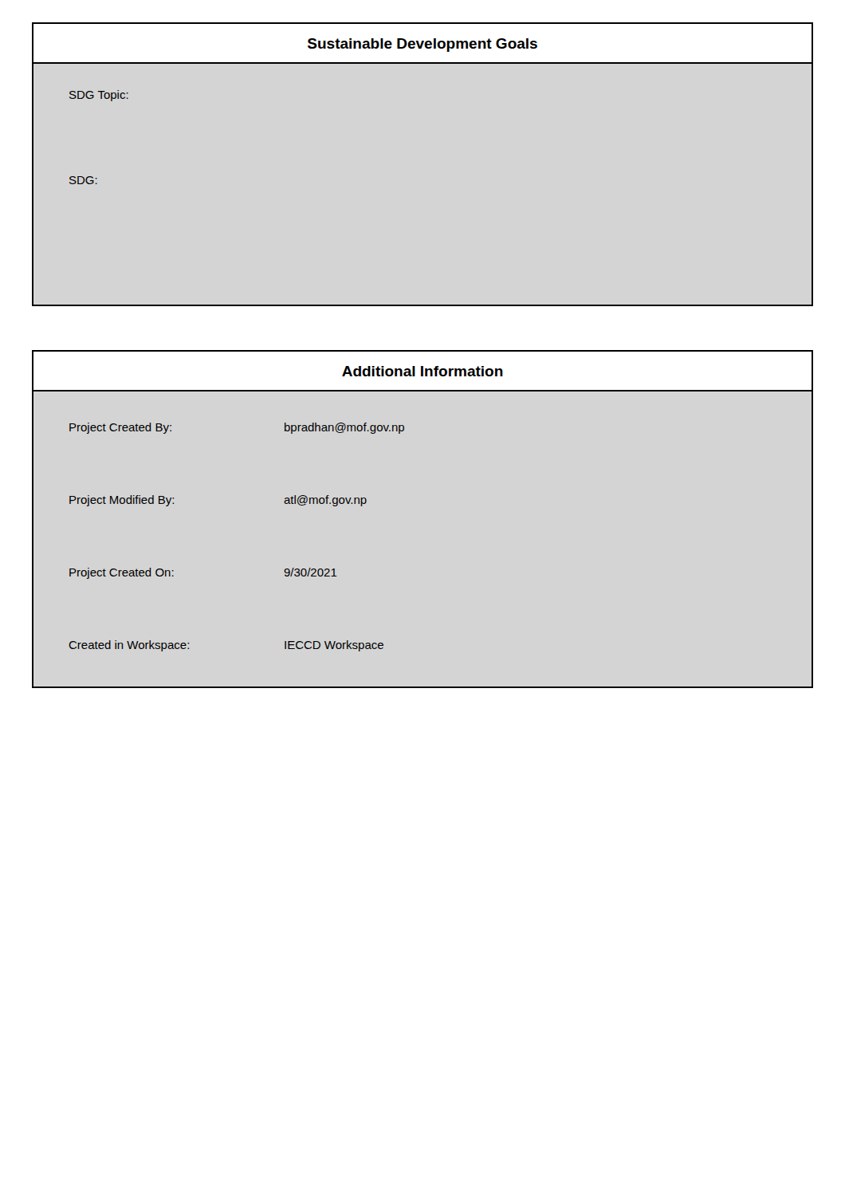Sustainable Development Goals
SDG Topic:
SDG:
Additional Information
| Project Created By: | bpradhan@mof.gov.np |
| Project Modified By: | atl@mof.gov.np |
| Project Created On: | 9/30/2021 |
| Created in Workspace: | IECCD Workspace |